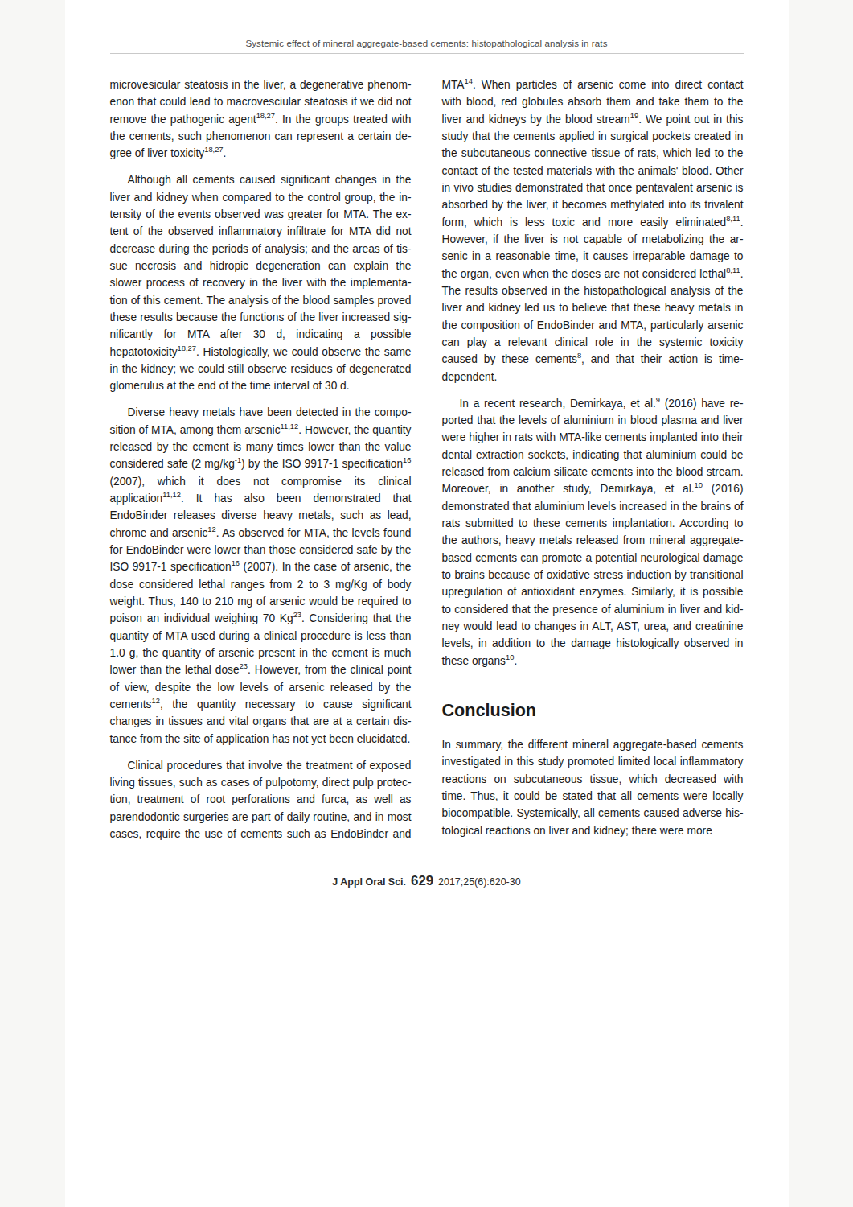Systemic effect of mineral aggregate-based cements: histopathological analysis in rats
microvesicular steatosis in the liver, a degenerative phenomenon that could lead to macrovesciular steatosis if we did not remove the pathogenic agent18,27. In the groups treated with the cements, such phenomenon can represent a certain degree of liver toxicity18,27.
Although all cements caused significant changes in the liver and kidney when compared to the control group, the intensity of the events observed was greater for MTA. The extent of the observed inflammatory infiltrate for MTA did not decrease during the periods of analysis; and the areas of tissue necrosis and hidropic degeneration can explain the slower process of recovery in the liver with the implementation of this cement. The analysis of the blood samples proved these results because the functions of the liver increased significantly for MTA after 30 d, indicating a possible hepatotoxicity18,27. Histologically, we could observe the same in the kidney; we could still observe residues of degenerated glomerulus at the end of the time interval of 30 d.
Diverse heavy metals have been detected in the composition of MTA, among them arsenic11,12. However, the quantity released by the cement is many times lower than the value considered safe (2 mg/kg-1) by the ISO 9917-1 specification16 (2007), which it does not compromise its clinical application11,12. It has also been demonstrated that EndoBinder releases diverse heavy metals, such as lead, chrome and arsenic12. As observed for MTA, the levels found for EndoBinder were lower than those considered safe by the ISO 9917-1 specification16 (2007). In the case of arsenic, the dose considered lethal ranges from 2 to 3 mg/Kg of body weight. Thus, 140 to 210 mg of arsenic would be required to poison an individual weighing 70 Kg23. Considering that the quantity of MTA used during a clinical procedure is less than 1.0 g, the quantity of arsenic present in the cement is much lower than the lethal dose23. However, from the clinical point of view, despite the low levels of arsenic released by the cements12, the quantity necessary to cause significant changes in tissues and vital organs that are at a certain distance from the site of application has not yet been elucidated.
Clinical procedures that involve the treatment of exposed living tissues, such as cases of pulpotomy, direct pulp protection, treatment of root perforations and furca, as well as parendodontic surgeries are part of daily routine, and in most cases, require the use of cements such as EndoBinder and MTA14. When particles of arsenic come into direct contact with blood, red globules absorb them and take them to the liver and kidneys by the blood stream19. We point out in this study that the cements applied in surgical pockets created in the subcutaneous connective tissue of rats, which led to the contact of the tested materials with the animals' blood. Other in vivo studies demonstrated that once pentavalent arsenic is absorbed by the liver, it becomes methylated into its trivalent form, which is less toxic and more easily eliminated8,11. However, if the liver is not capable of metabolizing the arsenic in a reasonable time, it causes irreparable damage to the organ, even when the doses are not considered lethal8,11. The results observed in the histopathological analysis of the liver and kidney led us to believe that these heavy metals in the composition of EndoBinder and MTA, particularly arsenic can play a relevant clinical role in the systemic toxicity caused by these cements8, and that their action is time-dependent.
In a recent research, Demirkaya, et al.9 (2016) have reported that the levels of aluminium in blood plasma and liver were higher in rats with MTA-like cements implanted into their dental extraction sockets, indicating that aluminium could be released from calcium silicate cements into the blood stream. Moreover, in another study, Demirkaya, et al.10 (2016) demonstrated that aluminium levels increased in the brains of rats submitted to these cements implantation. According to the authors, heavy metals released from mineral aggregate-based cements can promote a potential neurological damage to brains because of oxidative stress induction by transitional upregulation of antioxidant enzymes. Similarly, it is possible to considered that the presence of aluminium in liver and kidney would lead to changes in ALT, AST, urea, and creatinine levels, in addition to the damage histologically observed in these organs10.
Conclusion
In summary, the different mineral aggregate-based cements investigated in this study promoted limited local inflammatory reactions on subcutaneous tissue, which decreased with time. Thus, it could be stated that all cements were locally biocompatible. Systemically, all cements caused adverse histological reactions on liver and kidney; there were more
J Appl Oral Sci. 6292017;25(6):620-30